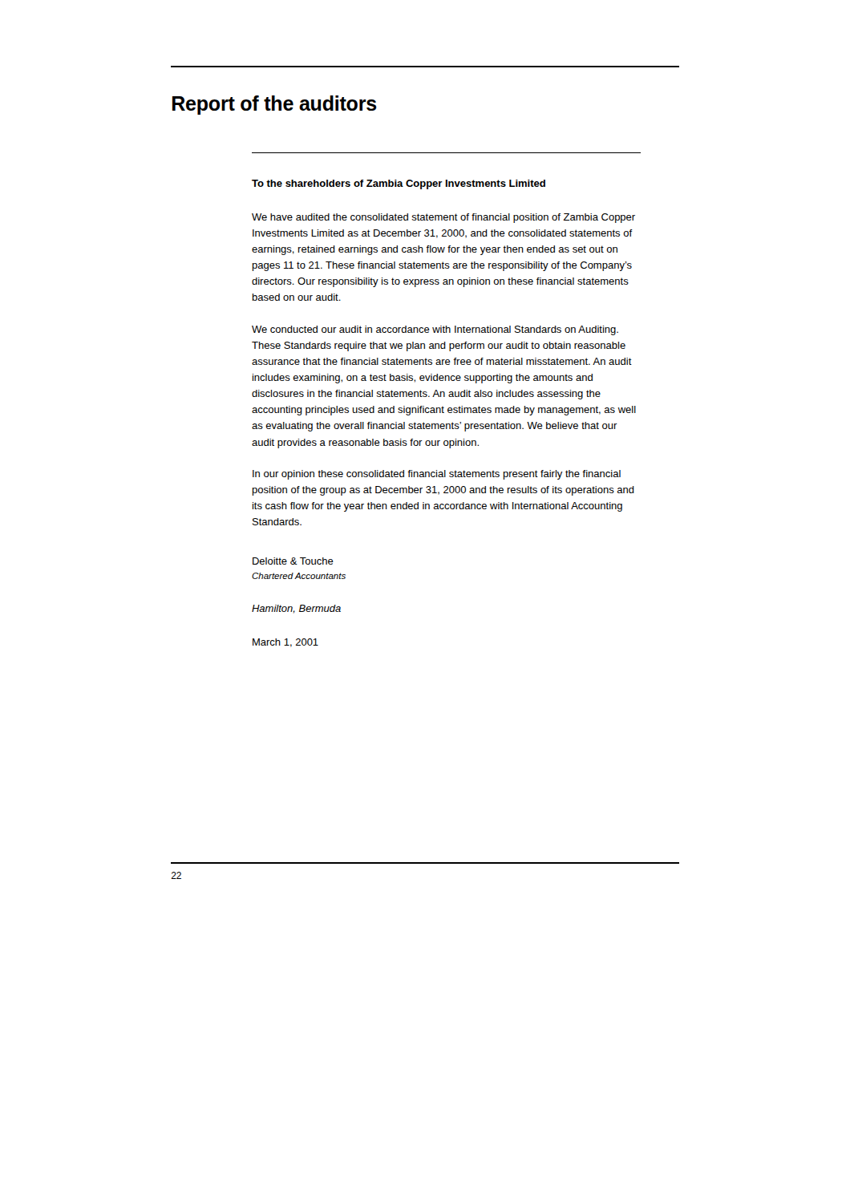Report of the auditors
To the shareholders of Zambia Copper Investments Limited
We have audited the consolidated statement of financial position of Zambia Copper Investments Limited as at December 31, 2000, and the consolidated statements of earnings, retained earnings and cash flow for the year then ended as set out on pages 11 to 21. These financial statements are the responsibility of the Company’s directors. Our responsibility is to express an opinion on these financial statements based on our audit.
We conducted our audit in accordance with International Standards on Auditing. These Standards require that we plan and perform our audit to obtain reasonable assurance that the financial statements are free of material misstatement. An audit includes examining, on a test basis, evidence supporting the amounts and disclosures in the financial statements. An audit also includes assessing the accounting principles used and significant estimates made by management, as well as evaluating the overall financial statements’ presentation. We believe that our audit provides a reasonable basis for our opinion.
In our opinion these consolidated financial statements present fairly the financial position of the group as at December 31, 2000 and the results of its operations and its cash flow for the year then ended in accordance with International Accounting Standards.
Deloitte & Touche
Chartered Accountants
Hamilton, Bermuda
March 1, 2001
22